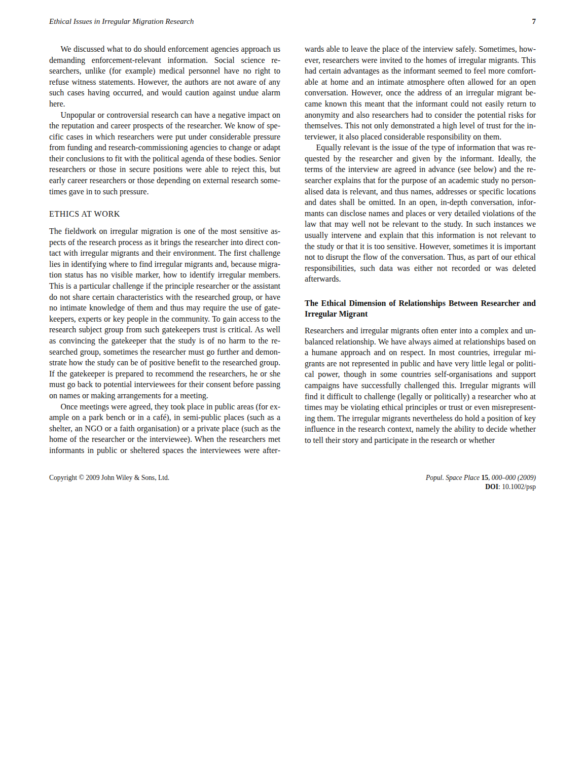Ethical Issues in Irregular Migration Research 7
We discussed what to do should enforcement agencies approach us demanding enforcement-relevant information. Social science researchers, unlike (for example) medical personnel have no right to refuse witness statements. However, the authors are not aware of any such cases having occurred, and would caution against undue alarm here.
Unpopular or controversial research can have a negative impact on the reputation and career prospects of the researcher. We know of specific cases in which researchers were put under considerable pressure from funding and research-commissioning agencies to change or adapt their conclusions to fit with the political agenda of these bodies. Senior researchers or those in secure positions were able to reject this, but early career researchers or those depending on external research sometimes gave in to such pressure.
Ethics at Work
The fieldwork on irregular migration is one of the most sensitive aspects of the research process as it brings the researcher into direct contact with irregular migrants and their environment. The first challenge lies in identifying where to find irregular migrants and, because migration status has no visible marker, how to identify irregular members. This is a particular challenge if the principle researcher or the assistant do not share certain characteristics with the researched group, or have no intimate knowledge of them and thus may require the use of gatekeepers, experts or key people in the community. To gain access to the research subject group from such gatekeepers trust is critical. As well as convincing the gatekeeper that the study is of no harm to the researched group, sometimes the researcher must go further and demonstrate how the study can be of positive benefit to the researched group. If the gatekeeper is prepared to recommend the researchers, he or she must go back to potential interviewees for their consent before passing on names or making arrangements for a meeting.
Once meetings were agreed, they took place in public areas (for example on a park bench or in a café), in semi-public places (such as a shelter, an NGO or a faith organisation) or a private place (such as the home of the researcher or the interviewee). When the researchers met informants in public or sheltered spaces the interviewees were afterwards able to leave the place of the interview safely. Sometimes, however, researchers were invited to the homes of irregular migrants. This had certain advantages as the informant seemed to feel more comfortable at home and an intimate atmosphere often allowed for an open conversation. However, once the address of an irregular migrant became known this meant that the informant could not easily return to anonymity and also researchers had to consider the potential risks for themselves. This not only demonstrated a high level of trust for the interviewer, it also placed considerable responsibility on them.
Equally relevant is the issue of the type of information that was requested by the researcher and given by the informant. Ideally, the terms of the interview are agreed in advance (see below) and the researcher explains that for the purpose of an academic study no personalised data is relevant, and thus names, addresses or specific locations and dates shall be omitted. In an open, in-depth conversation, informants can disclose names and places or very detailed violations of the law that may well not be relevant to the study. In such instances we usually intervene and explain that this information is not relevant to the study or that it is too sensitive. However, sometimes it is important not to disrupt the flow of the conversation. Thus, as part of our ethical responsibilities, such data was either not recorded or was deleted afterwards.
The Ethical Dimension of Relationships Between Researcher and Irregular Migrant
Researchers and irregular migrants often enter into a complex and unbalanced relationship. We have always aimed at relationships based on a humane approach and on respect. In most countries, irregular migrants are not represented in public and have very little legal or political power, though in some countries self-organisations and support campaigns have successfully challenged this. Irregular migrants will find it difficult to challenge (legally or politically) a researcher who at times may be violating ethical principles or trust or even misrepresenting them. The irregular migrants nevertheless do hold a position of key influence in the research context, namely the ability to decide whether to tell their story and participate in the research or whether
Copyright © 2009 John Wiley & Sons, Ltd. Popul. Space Place 15, 000–000 (2009)
DOI: 10.1002/psp